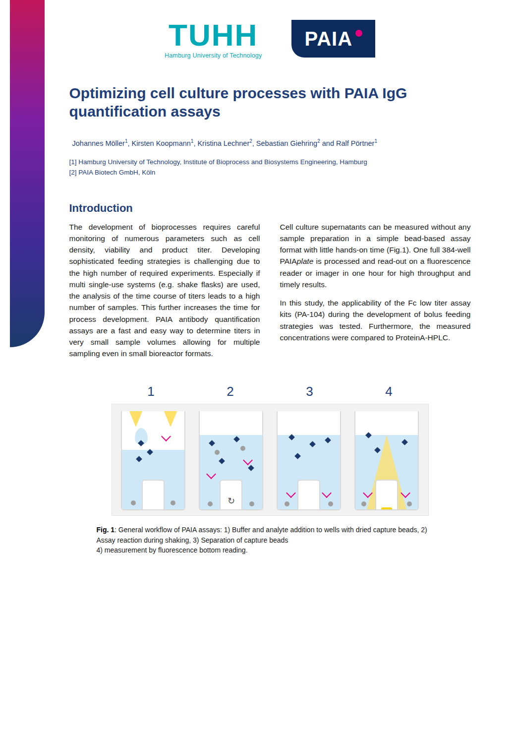TUHH Hamburg University of Technology
PAIA
Optimizing cell culture processes with PAIA IgG quantification assays
Johannes Möller1, Kirsten Koopmann1, Kristina Lechner2, Sebastian Giehring2 and Ralf Pörtner1
[1] Hamburg University of Technology, Institute of Bioprocess and Biosystems Engineering, Hamburg
[2] PAIA Biotech GmbH, Köln
Introduction
The development of bioprocesses requires careful monitoring of numerous parameters such as cell density, viability and product titer. Developing sophisticated feeding strategies is challenging due to the high number of required experiments. Especially if multi single-use systems (e.g. shake flasks) are used, the analysis of the time course of titers leads to a high number of samples. This further increases the time for process development. PAIA antibody quantification assays are a fast and easy way to determine titers in very small sample volumes allowing for multiple sampling even in small bioreactor formats.
Cell culture supernatants can be measured without any sample preparation in a simple bead-based assay format with little hands-on time (Fig.1). One full 384-well PAIAplate is processed and read-out on a fluorescence reader or imager in one hour for high throughput and timely results.
In this study, the applicability of the Fc low titer assay kits (PA-104) during the development of bolus feeding strategies was tested. Furthermore, the measured concentrations were compared to ProteinA-HPLC.
1234
↻
Fig. 1: General workflow of PAIA assays: 1) Buffer and analyte addition to wells with dried capture beads, 2) Assay reaction during shaking, 3) Separation of capture beads
4) measurement by fluorescence bottom reading.